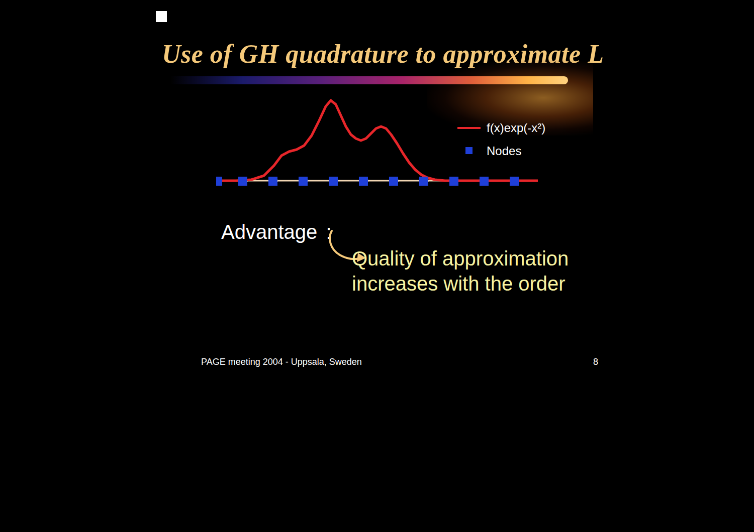Use of GH quadrature to approximate L
f(x)exp(-x²)
Nodes
Advantage :
Quality of approximation
increases with the order
PAGE meeting 2004 - Uppsala, Sweden
8